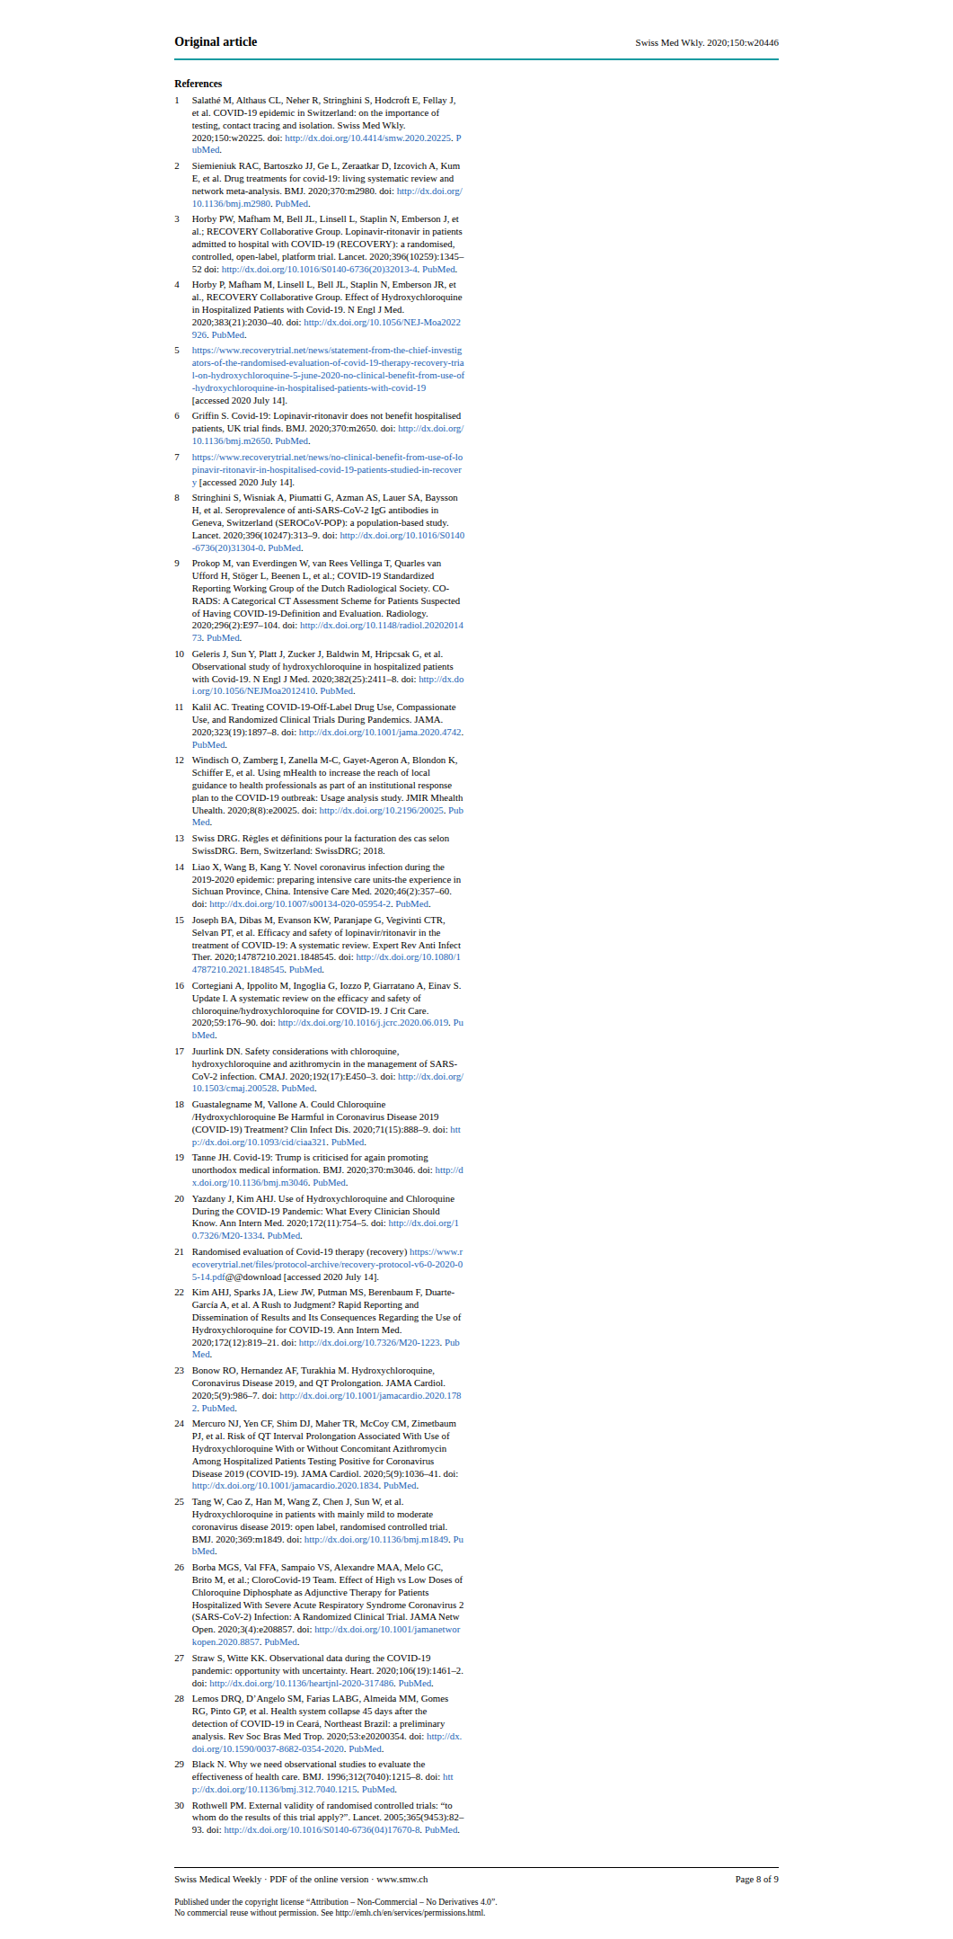Original article
Swiss Med Wkly. 2020;150:w20446
References
Salathé M, Althaus CL, Neher R, Stringhini S, Hodcroft E, Fellay J, et al. COVID-19 epidemic in Switzerland: on the importance of testing, contact tracing and isolation. Swiss Med Wkly. 2020;150:w20225. doi: http://dx.doi.org/10.4414/smw.2020.20225. PubMed.
Siemieniuk RAC, Bartoszko JJ, Ge L, Zeraatkar D, Izcovich A, Kum E, et al. Drug treatments for covid-19: living systematic review and network meta-analysis. BMJ. 2020;370:m2980. doi: http://dx.doi.org/10.1136/bmj.m2980. PubMed.
Horby PW, Mafham M, Bell JL, Linsell L, Staplin N, Emberson J, et al.; RECOVERY Collaborative Group. Lopinavir-ritonavir in patients admitted to hospital with COVID-19 (RECOVERY): a randomised, controlled, open-label, platform trial. Lancet. 2020;396(10259):1345–52 doi: http://dx.doi.org/10.1016/S0140-6736(20)32013-4. PubMed.
Horby P, Mafham M, Linsell L, Bell JL, Staplin N, Emberson JR, et al., RECOVERY Collaborative Group. Effect of Hydroxychloroquine in Hospitalized Patients with Covid-19. N Engl J Med. 2020;383(21):2030–40. doi: http://dx.doi.org/10.1056/NEJ-Moa2022926. PubMed.
https://www.recoverytrial.net/news/statement-from-the-chief-investigators-of-the-randomised-evaluation-of-covid-19-therapy-recovery-trial-on-hydroxychloroquine-5-june-2020-no-clinical-benefit-from-use-of-hydroxychloroquine-in-hospitalised-patients-with-covid-19 [accessed 2020 July 14].
Griffin S. Covid-19: Lopinavir-ritonavir does not benefit hospitalised patients, UK trial finds. BMJ. 2020;370:m2650. doi: http://dx.doi.org/10.1136/bmj.m2650. PubMed.
https://www.recoverytrial.net/news/no-clinical-benefit-from-use-of-lopinavir-ritonavir-in-hospitalised-covid-19-patients-studied-in-recovery [accessed 2020 July 14].
Stringhini S, Wisniak A, Piumatti G, Azman AS, Lauer SA, Baysson H, et al. Seroprevalence of anti-SARS-CoV-2 IgG antibodies in Geneva, Switzerland (SEROCoV-POP): a population-based study. Lancet. 2020;396(10247):313–9. doi: http://dx.doi.org/10.1016/S0140-6736(20)31304-0. PubMed.
Prokop M, van Everdingen W, van Rees Vellinga T, Quarles van Ufford H, Stöger L, Beenen L, et al.; COVID-19 Standardized Reporting Working Group of the Dutch Radiological Society. CO-RADS: A Categorical CT Assessment Scheme for Patients Suspected of Having COVID-19-Definition and Evaluation. Radiology. 2020;296(2):E97–104. doi: http://dx.doi.org/10.1148/radiol.2020201473. PubMed.
Geleris J, Sun Y, Platt J, Zucker J, Baldwin M, Hripcsak G, et al. Observational study of hydroxychloroquine in hospitalized patients with Covid-19. N Engl J Med. 2020;382(25):2411–8. doi: http://dx.doi.org/10.1056/NEJMoa2012410. PubMed.
Kalil AC. Treating COVID-19-Off-Label Drug Use, Compassionate Use, and Randomized Clinical Trials During Pandemics. JAMA. 2020;323(19):1897–8. doi: http://dx.doi.org/10.1001/jama.2020.4742. PubMed.
Windisch O, Zamberg I, Zanella M-C, Gayet-Ageron A, Blondon K, Schiffer E, et al. Using mHealth to increase the reach of local guidance to health professionals as part of an institutional response plan to the COVID-19 outbreak: Usage analysis study. JMIR Mhealth Uhealth. 2020;8(8):e20025. doi: http://dx.doi.org/10.2196/20025. PubMed.
Swiss DRG. Règles et définitions pour la facturation des cas selon SwissDRG. Bern, Switzerland: SwissDRG; 2018.
Liao X, Wang B, Kang Y. Novel coronavirus infection during the 2019-2020 epidemic: preparing intensive care units-the experience in Sichuan Province, China. Intensive Care Med. 2020;46(2):357–60. doi: http://dx.doi.org/10.1007/s00134-020-05954-2. PubMed.
Joseph BA, Dibas M, Evanson KW, Paranjape G, Vegivinti CTR, Selvan PT, et al. Efficacy and safety of lopinavir/ritonavir in the treatment of COVID-19: A systematic review. Expert Rev Anti Infect Ther. 2020;14787210.2021.1848545. doi: http://dx.doi.org/10.1080/14787210.2021.1848545. PubMed.
Cortegiani A, Ippolito M, Ingoglia G, Iozzo P, Giarratano A, Einav S. Update I. A systematic review on the efficacy and safety of chloroquine/hydroxychloroquine for COVID-19. J Crit Care. 2020;59:176–90. doi: http://dx.doi.org/10.1016/j.jcrc.2020.06.019. PubMed.
Juurlink DN. Safety considerations with chloroquine, hydroxychloroquine and azithromycin in the management of SARS-CoV-2 infection. CMAJ. 2020;192(17):E450–3. doi: http://dx.doi.org/10.1503/cmaj.200528. PubMed.
Guastalegname M, Vallone A. Could Chloroquine /Hydroxychloroquine Be Harmful in Coronavirus Disease 2019 (COVID-19) Treatment? Clin Infect Dis. 2020;71(15):888–9. doi: http://dx.doi.org/10.1093/cid/ciaa321. PubMed.
Tanne JH. Covid-19: Trump is criticised for again promoting unorthodox medical information. BMJ. 2020;370:m3046. doi: http://dx.doi.org/10.1136/bmj.m3046. PubMed.
Yazdany J, Kim AHJ. Use of Hydroxychloroquine and Chloroquine During the COVID-19 Pandemic: What Every Clinician Should Know. Ann Intern Med. 2020;172(11):754–5. doi: http://dx.doi.org/10.7326/M20-1334. PubMed.
Randomised evaluation of Covid-19 therapy (recovery) https://www.recoverytrial.net/files/protocol-archive/recovery-protocol-v6-0-2020-05-14.pdf@@download [accessed 2020 July 14].
Kim AHJ, Sparks JA, Liew JW, Putman MS, Berenbaum F, Duarte-García A, et al. A Rush to Judgment? Rapid Reporting and Dissemination of Results and Its Consequences Regarding the Use of Hydroxychloroquine for COVID-19. Ann Intern Med. 2020;172(12):819–21. doi: http://dx.doi.org/10.7326/M20-1223. PubMed.
Bonow RO, Hernandez AF, Turakhia M. Hydroxychloroquine, Coronavirus Disease 2019, and QT Prolongation. JAMA Cardiol. 2020;5(9):986–7. doi: http://dx.doi.org/10.1001/jamacardio.2020.1782. PubMed.
Mercuro NJ, Yen CF, Shim DJ, Maher TR, McCoy CM, Zimetbaum PJ, et al. Risk of QT Interval Prolongation Associated With Use of Hydroxychloroquine With or Without Concomitant Azithromycin Among Hospitalized Patients Testing Positive for Coronavirus Disease 2019 (COVID-19). JAMA Cardiol. 2020;5(9):1036–41. doi: http://dx.doi.org/10.1001/jamacardio.2020.1834. PubMed.
Tang W, Cao Z, Han M, Wang Z, Chen J, Sun W, et al. Hydroxychloroquine in patients with mainly mild to moderate coronavirus disease 2019: open label, randomised controlled trial. BMJ. 2020;369:m1849. doi: http://dx.doi.org/10.1136/bmj.m1849. PubMed.
Borba MGS, Val FFA, Sampaio VS, Alexandre MAA, Melo GC, Brito M, et al.; CloroCovid-19 Team. Effect of High vs Low Doses of Chloroquine Diphosphate as Adjunctive Therapy for Patients Hospitalized With Severe Acute Respiratory Syndrome Coronavirus 2 (SARS-CoV-2) Infection: A Randomized Clinical Trial. JAMA Netw Open. 2020;3(4):e208857. doi: http://dx.doi.org/10.1001/jamanetworkopen.2020.8857. PubMed.
Straw S, Witte KK. Observational data during the COVID-19 pandemic: opportunity with uncertainty. Heart. 2020;106(19):1461–2. doi: http://dx.doi.org/10.1136/heartjnl-2020-317486. PubMed.
Lemos DRQ, D’Angelo SM, Farias LABG, Almeida MM, Gomes RG, Pinto GP, et al. Health system collapse 45 days after the detection of COVID-19 in Ceará, Northeast Brazil: a preliminary analysis. Rev Soc Bras Med Trop. 2020;53:e20200354. doi: http://dx.doi.org/10.1590/0037-8682-0354-2020. PubMed.
Black N. Why we need observational studies to evaluate the effectiveness of health care. BMJ. 1996;312(7040):1215–8. doi: http://dx.doi.org/10.1136/bmj.312.7040.1215. PubMed.
Rothwell PM. External validity of randomised controlled trials: “to whom do the results of this trial apply?”. Lancet. 2005;365(9453):82–93. doi: http://dx.doi.org/10.1016/S0140-6736(04)17670-8. PubMed.
Swiss Medical Weekly · PDF of the online version · www.smw.ch
Page 8 of 9
Published under the copyright license “Attribution – Non-Commercial – No Derivatives 4.0”.
No commercial reuse without permission. See http://emh.ch/en/services/permissions.html.